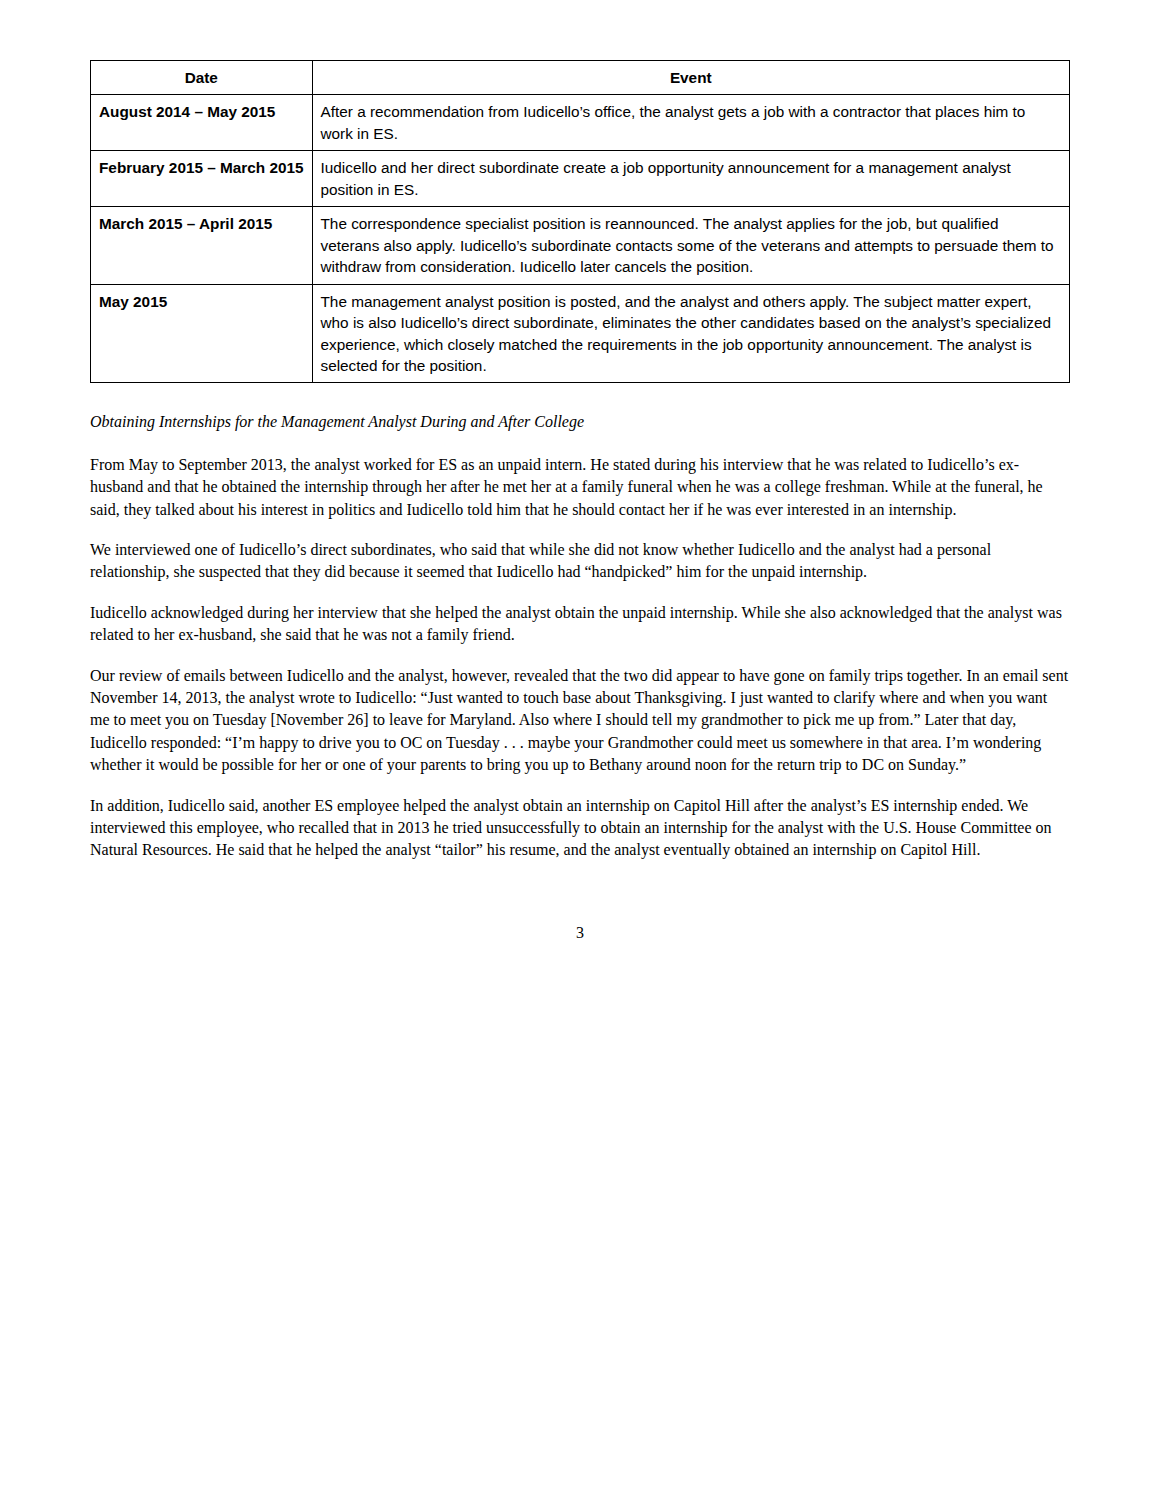| Date | Event |
| --- | --- |
| August 2014 – May 2015 | After a recommendation from Iudicello’s office, the analyst gets a job with a contractor that places him to work in ES. |
| February 2015 – March 2015 | Iudicello and her direct subordinate create a job opportunity announcement for a management analyst position in ES. |
| March 2015 – April 2015 | The correspondence specialist position is reannounced. The analyst applies for the job, but qualified veterans also apply. Iudicello’s subordinate contacts some of the veterans and attempts to persuade them to withdraw from consideration. Iudicello later cancels the position. |
| May 2015 | The management analyst position is posted, and the analyst and others apply. The subject matter expert, who is also Iudicello’s direct subordinate, eliminates the other candidates based on the analyst’s specialized experience, which closely matched the requirements in the job opportunity announcement. The analyst is selected for the position. |
Obtaining Internships for the Management Analyst During and After College
From May to September 2013, the analyst worked for ES as an unpaid intern. He stated during his interview that he was related to Iudicello’s ex-husband and that he obtained the internship through her after he met her at a family funeral when he was a college freshman. While at the funeral, he said, they talked about his interest in politics and Iudicello told him that he should contact her if he was ever interested in an internship.
We interviewed one of Iudicello’s direct subordinates, who said that while she did not know whether Iudicello and the analyst had a personal relationship, she suspected that they did because it seemed that Iudicello had “handpicked” him for the unpaid internship.
Iudicello acknowledged during her interview that she helped the analyst obtain the unpaid internship. While she also acknowledged that the analyst was related to her ex-husband, she said that he was not a family friend.
Our review of emails between Iudicello and the analyst, however, revealed that the two did appear to have gone on family trips together. In an email sent November 14, 2013, the analyst wrote to Iudicello: “Just wanted to touch base about Thanksgiving. I just wanted to clarify where and when you want me to meet you on Tuesday [November 26] to leave for Maryland. Also where I should tell my grandmother to pick me up from.” Later that day, Iudicello responded: “I’m happy to drive you to OC on Tuesday . . . maybe your Grandmother could meet us somewhere in that area. I’m wondering whether it would be possible for her or one of your parents to bring you up to Bethany around noon for the return trip to DC on Sunday.”
In addition, Iudicello said, another ES employee helped the analyst obtain an internship on Capitol Hill after the analyst’s ES internship ended. We interviewed this employee, who recalled that in 2013 he tried unsuccessfully to obtain an internship for the analyst with the U.S. House Committee on Natural Resources. He said that he helped the analyst “tailor” his resume, and the analyst eventually obtained an internship on Capitol Hill.
3